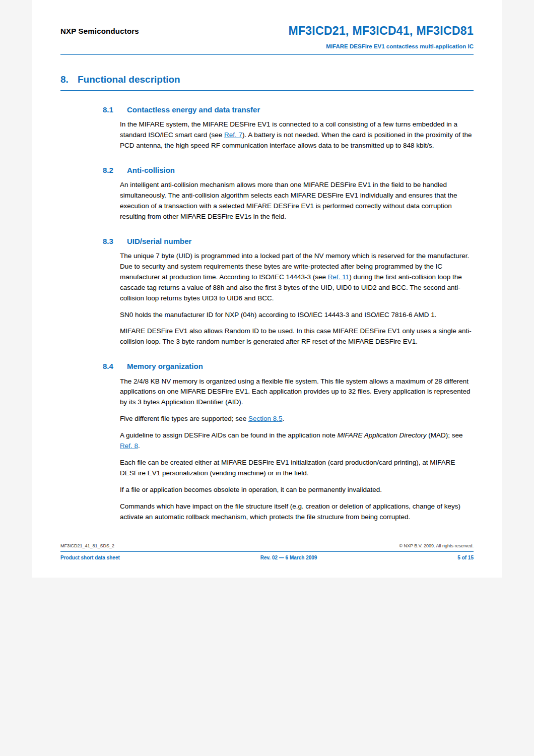NXP Semiconductors
MF3ICD21, MF3ICD41, MF3ICD81
MIFARE DESFire EV1 contactless multi-application IC
8. Functional description
8.1 Contactless energy and data transfer
In the MIFARE system, the MIFARE DESFire EV1 is connected to a coil consisting of a few turns embedded in a standard ISO/IEC smart card (see Ref. 7). A battery is not needed. When the card is positioned in the proximity of the PCD antenna, the high speed RF communication interface allows data to be transmitted up to 848 kbit/s.
8.2 Anti-collision
An intelligent anti-collision mechanism allows more than one MIFARE DESFire EV1 in the field to be handled simultaneously. The anti-collision algorithm selects each MIFARE DESFire EV1 individually and ensures that the execution of a transaction with a selected MIFARE DESFire EV1 is performed correctly without data corruption resulting from other MIFARE DESFire EV1s in the field.
8.3 UID/serial number
The unique 7 byte (UID) is programmed into a locked part of the NV memory which is reserved for the manufacturer. Due to security and system requirements these bytes are write-protected after being programmed by the IC manufacturer at production time. According to ISO/IEC 14443-3 (see Ref. 11) during the first anti-collision loop the cascade tag returns a value of 88h and also the first 3 bytes of the UID, UID0 to UID2 and BCC. The second anti-collision loop returns bytes UID3 to UID6 and BCC.
SN0 holds the manufacturer ID for NXP (04h) according to ISO/IEC 14443-3 and ISO/IEC 7816-6 AMD 1.
MIFARE DESFire EV1 also allows Random ID to be used. In this case MIFARE DESFire EV1 only uses a single anti-collision loop. The 3 byte random number is generated after RF reset of the MIFARE DESFire EV1.
8.4 Memory organization
The 2/4/8 KB NV memory is organized using a flexible file system. This file system allows a maximum of 28 different applications on one MIFARE DESFire EV1. Each application provides up to 32 files. Every application is represented by its 3 bytes Application IDentifier (AID).
Five different file types are supported; see Section 8.5.
A guideline to assign DESFire AIDs can be found in the application note MIFARE Application Directory (MAD); see Ref. 8.
Each file can be created either at MIFARE DESFire EV1 initialization (card production/card printing), at MIFARE DESFire EV1 personalization (vending machine) or in the field.
If a file or application becomes obsolete in operation, it can be permanently invalidated.
Commands which have impact on the file structure itself (e.g. creation or deletion of applications, change of keys) activate an automatic rollback mechanism, which protects the file structure from being corrupted.
MF3ICD21_41_81_SDS_2 © NXP B.V. 2009. All rights reserved.
Product short data sheet Rev. 02 — 6 March 2009 5 of 15